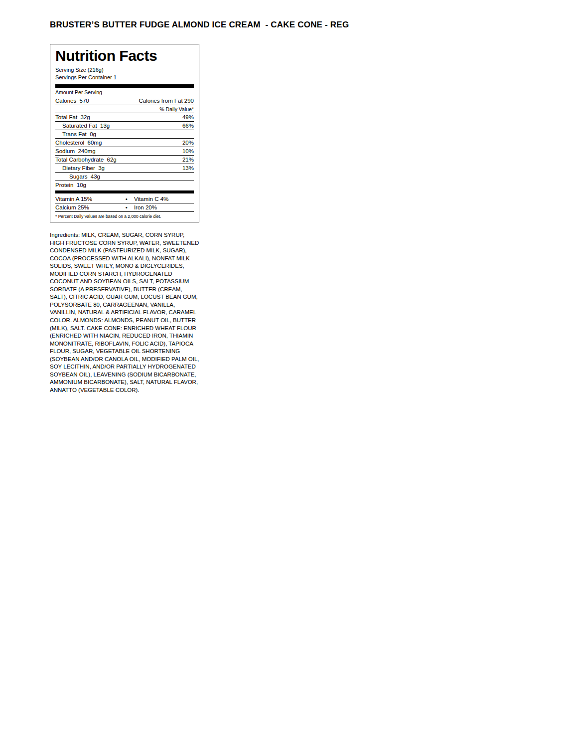BRUSTER’S BUTTER FUDGE ALMOND ICE CREAM - CAKE CONE - REG
Nutrition Facts
Serving Size (216g)
Servings Per Container 1
Amount Per Serving
| Calories 570 | Calories from Fat 290 |
| % Daily Value* |
| Total Fat 32g | 49% |
| Saturated Fat 13g | 66% |
| Trans Fat 0g | |
| Cholesterol 60mg | 20% |
| Sodium 240mg | 10% |
| Total Carbohydrate 62g | 21% |
| Dietary Fiber 3g | 13% |
| Sugars 43g | |
| Protein 10g | |
| Vitamin A 15% | • | Vitamin C 4% |
| Calcium 25% | • | Iron 20% |
* Percent Daily Values are based on a 2,000 calorie diet.
Ingredients: MILK, CREAM, SUGAR, CORN SYRUP, HIGH FRUCTOSE CORN SYRUP, WATER, SWEETENED CONDENSED MILK (PASTEURIZED MILK, SUGAR), COCOA (PROCESSED WITH ALKALI), NONFAT MILK SOLIDS, SWEET WHEY, MONO & DIGLYCERIDES, MODIFIED CORN STARCH, HYDROGENATED COCONUT AND SOYBEAN OILS, SALT, POTASSIUM SORBATE (A PRESERVATIVE), BUTTER (CREAM, SALT), CITRIC ACID, GUAR GUM, LOCUST BEAN GUM, POLYSORBATE 80, CARRAGEENAN, VANILLA, VANILLIN, NATURAL & ARTIFICIAL FLAVOR, CARAMEL COLOR. ALMONDS: ALMONDS, PEANUT OIL, BUTTER (MILK), SALT. CAKE CONE: ENRICHED WHEAT FLOUR (ENRICHED WITH NIACIN, REDUCED IRON, THIAMIN MONONITRATE, RIBOFLAVIN, FOLIC ACID), TAPIOCA FLOUR, SUGAR, VEGETABLE OIL SHORTENING (SOYBEAN AND/OR CANOLA OIL, MODIFIED PALM OIL, SOY LECITHIN, AND/OR PARTIALLY HYDROGENATED SOYBEAN OIL), LEAVENING (SODIUM BICARBONATE, AMMONIUM BICARBONATE), SALT, NATURAL FLAVOR, ANNATTO (VEGETABLE COLOR).